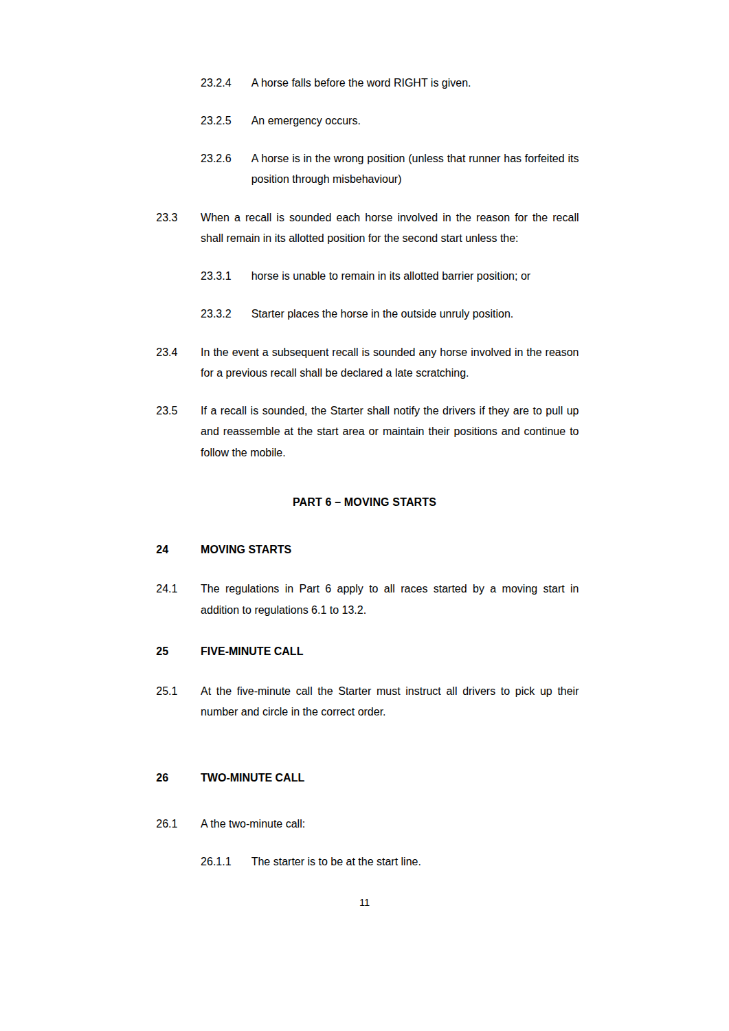23.2.4
A horse falls before the word RIGHT is given.
23.2.5
An emergency occurs.
23.2.6
A horse is in the wrong position (unless that runner has forfeited its position through misbehaviour)
23.3
When a recall is sounded each horse involved in the reason for the recall shall remain in its allotted position for the second start unless the:
23.3.1
horse is unable to remain in its allotted barrier position; or
23.3.2
Starter places the horse in the outside unruly position.
23.4
In the event a subsequent recall is sounded any horse involved in the reason for a previous recall shall be declared a late scratching.
23.5
If a recall is sounded, the Starter shall notify the drivers if they are to pull up and reassemble at the start area or maintain their positions and continue to follow the mobile.
PART 6 – MOVING STARTS
24
MOVING STARTS
24.1
The regulations in Part 6 apply to all races started by a moving start in addition to regulations 6.1 to 13.2.
25
FIVE-MINUTE CALL
25.1
At the five-minute call the Starter must instruct all drivers to pick up their number and circle in the correct order.
26
TWO-MINUTE CALL
26.1
A the two-minute call:
26.1.1
The starter is to be at the start line.
11